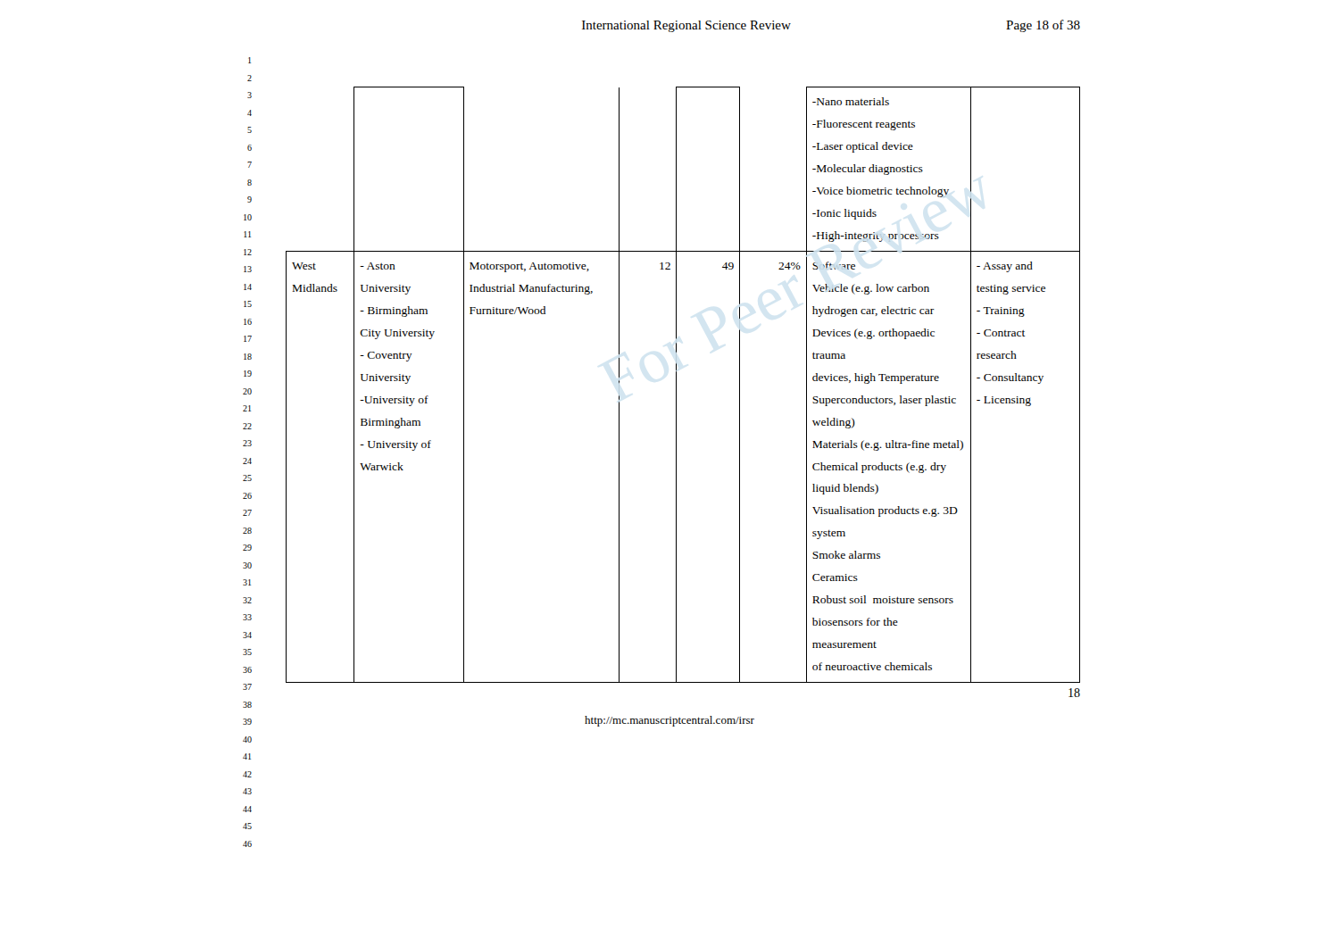International Regional Science Review
Page 18 of 38
1
2
3
4
5
6
7
8
9
10
11
12
13
14
15
16
17
18
19
20
21
22
23
24
25
26
27
28
29
30
31
32
33
34
35
36
37
38
39
40
41
42
43
44
45
46
For Peer Review
| | | | | | | -Nano materials -Fluorescent reagents -Laser optical device -Molecular diagnostics -Voice biometric technology -Ionic liquids -High-integrity processors | |
| West Midlands | - Aston University - Birmingham City University - Coventry University -University of Birmingham - University of Warwick | Motorsport, Automotive, Industrial Manufacturing, Furniture/Wood | 12 | 49 | 24% | Software Vehicle (e.g. low carbon hydrogen car, electric car Devices (e.g. orthopaedic trauma devices, high Temperature Superconductors, laser plastic welding) Materials (e.g. ultra-fine metal) Chemical products (e.g. dry liquid blends) Visualisation products e.g. 3D system Smoke alarms Ceramics Robust soil moisture sensors biosensors for the measurement of neuroactive chemicals | - Assay and testing service - Training - Contract research - Consultancy - Licensing |
18
http://mc.manuscriptcentral.com/irsr